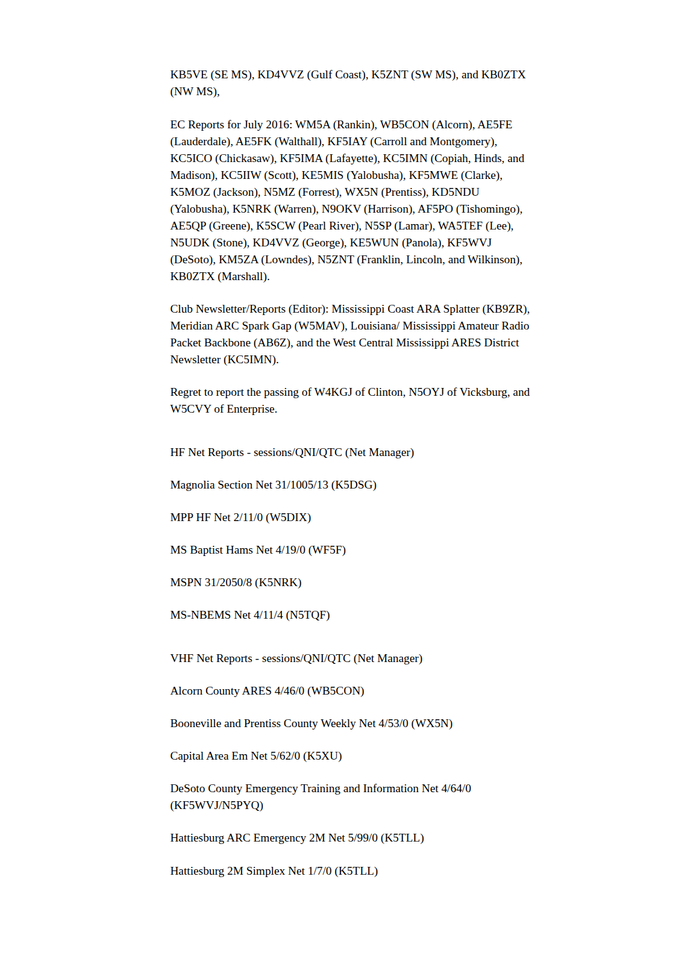KB5VE (SE MS), KD4VVZ (Gulf Coast), K5ZNT (SW MS), and KB0ZTX (NW MS),
EC Reports for July 2016: WM5A (Rankin), WB5CON (Alcorn), AE5FE (Lauderdale), AE5FK (Walthall), KF5IAY (Carroll and Montgomery), KC5ICO (Chickasaw), KF5IMA (Lafayette), KC5IMN (Copiah, Hinds, and Madison), KC5IIW (Scott), KE5MIS (Yalobusha), KF5MWE (Clarke), K5MOZ (Jackson), N5MZ (Forrest), WX5N (Prentiss), KD5NDU (Yalobusha), K5NRK (Warren), N9OKV (Harrison), AF5PO (Tishomingo), AE5QP (Greene), K5SCW (Pearl River), N5SP (Lamar), WA5TEF (Lee), N5UDK (Stone), KD4VVZ (George), KE5WUN (Panola), KF5WVJ (DeSoto), KM5ZA (Lowndes), N5ZNT (Franklin, Lincoln, and Wilkinson), KB0ZTX (Marshall).
Club Newsletter/Reports (Editor): Mississippi Coast ARA Splatter (KB9ZR), Meridian ARC Spark Gap (W5MAV), Louisiana/ Mississippi Amateur Radio Packet Backbone (AB6Z), and the West Central Mississippi ARES District Newsletter (KC5IMN).
Regret to report the passing of W4KGJ of Clinton, N5OYJ of Vicksburg, and W5CVY of Enterprise.
HF Net Reports - sessions/QNI/QTC (Net Manager)
Magnolia Section Net 31/1005/13 (K5DSG)
MPP HF Net 2/11/0 (W5DIX)
MS Baptist Hams Net 4/19/0 (WF5F)
MSPN 31/2050/8 (K5NRK)
MS-NBEMS Net 4/11/4 (N5TQF)
VHF Net Reports - sessions/QNI/QTC (Net Manager)
Alcorn County ARES 4/46/0 (WB5CON)
Booneville and Prentiss County Weekly Net 4/53/0 (WX5N)
Capital Area Em Net 5/62/0 (K5XU)
DeSoto County Emergency Training and Information Net 4/64/0 (KF5WVJ/N5PYQ)
Hattiesburg ARC Emergency 2M Net 5/99/0 (K5TLL)
Hattiesburg 2M Simplex Net 1/7/0 (K5TLL)